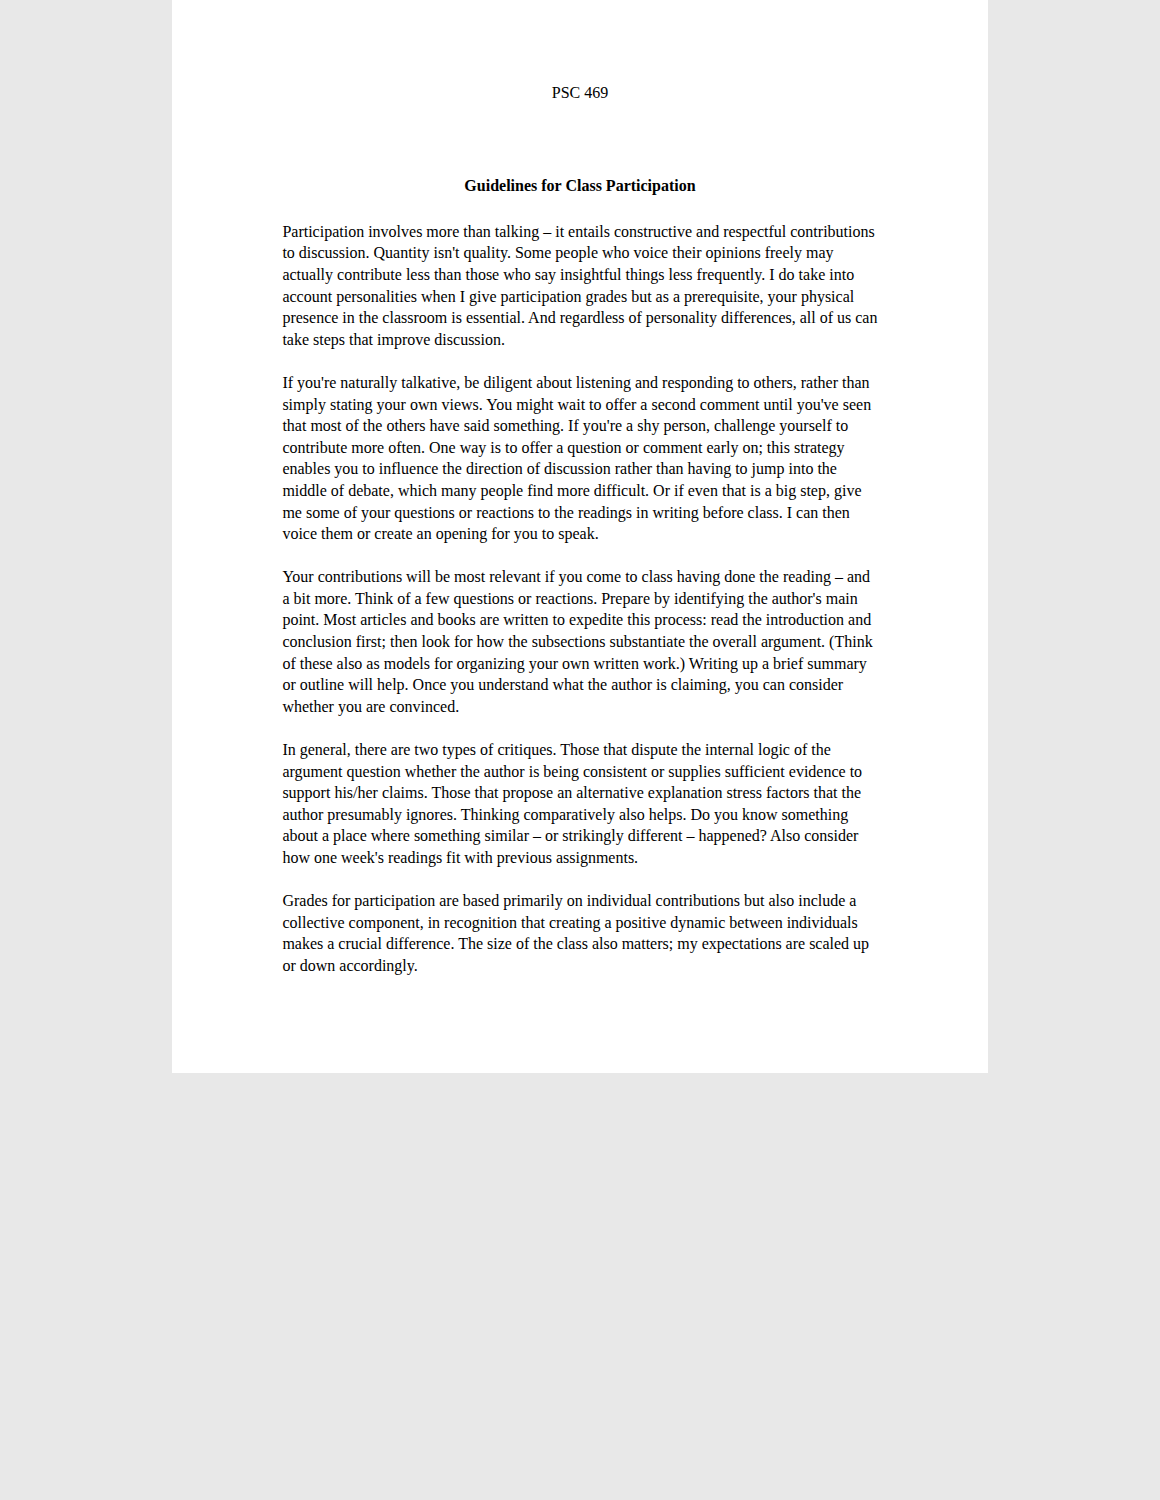PSC 469
Guidelines for Class Participation
Participation involves more than talking – it entails constructive and respectful contributions to discussion. Quantity isn't quality. Some people who voice their opinions freely may actually contribute less than those who say insightful things less frequently. I do take into account personalities when I give participation grades but as a prerequisite, your physical presence in the classroom is essential. And regardless of personality differences, all of us can take steps that improve discussion.
If you're naturally talkative, be diligent about listening and responding to others, rather than simply stating your own views. You might wait to offer a second comment until you've seen that most of the others have said something. If you're a shy person, challenge yourself to contribute more often. One way is to offer a question or comment early on; this strategy enables you to influence the direction of discussion rather than having to jump into the middle of debate, which many people find more difficult. Or if even that is a big step, give me some of your questions or reactions to the readings in writing before class. I can then voice them or create an opening for you to speak.
Your contributions will be most relevant if you come to class having done the reading – and a bit more. Think of a few questions or reactions. Prepare by identifying the author's main point. Most articles and books are written to expedite this process: read the introduction and conclusion first; then look for how the subsections substantiate the overall argument. (Think of these also as models for organizing your own written work.) Writing up a brief summary or outline will help. Once you understand what the author is claiming, you can consider whether you are convinced.
In general, there are two types of critiques. Those that dispute the internal logic of the argument question whether the author is being consistent or supplies sufficient evidence to support his/her claims. Those that propose an alternative explanation stress factors that the author presumably ignores. Thinking comparatively also helps. Do you know something about a place where something similar – or strikingly different – happened? Also consider how one week's readings fit with previous assignments.
Grades for participation are based primarily on individual contributions but also include a collective component, in recognition that creating a positive dynamic between individuals makes a crucial difference. The size of the class also matters; my expectations are scaled up or down accordingly.